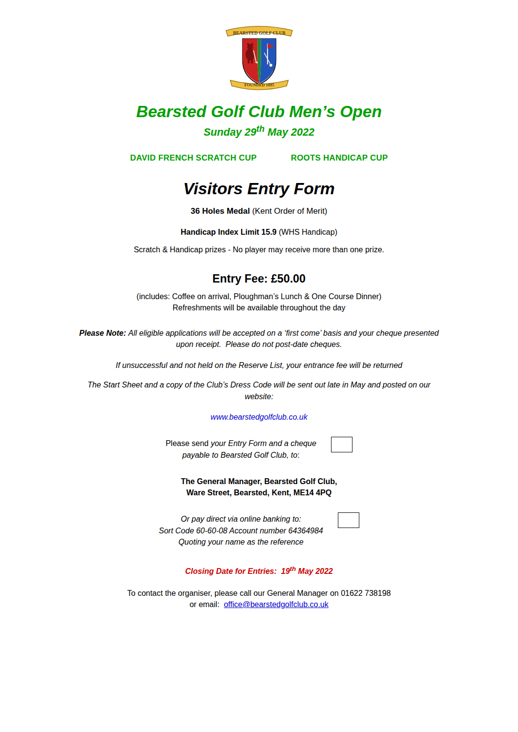BEARSTED GOLF CLUB FOUNDED 1895
Bearsted Golf Club Men’s Open
Sunday 29th May 2022
DAVID FRENCH SCRATCH CUP ROOTS HANDICAP CUP
Visitors Entry Form
36 Holes Medal (Kent Order of Merit)
Handicap Index Limit 15.9 (WHS Handicap)
Scratch & Handicap prizes - No player may receive more than one prize.
Entry Fee: £50.00
(includes: Coffee on arrival, Ploughman’s Lunch & One Course Dinner)
Refreshments will be available throughout the day
Please Note: All eligible applications will be accepted on a ‘first come’ basis and your cheque presented upon receipt. Please do not post-date cheques.
If unsuccessful and not held on the Reserve List, your entrance fee will be returned
The Start Sheet and a copy of the Club’s Dress Code will be sent out late in May and posted on our website:
www.bearstedgolfclub.co.uk
Please send your Entry Form and a cheque
payable to Bearsted Golf Club, to:
The General Manager, Bearsted Golf Club,
Ware Street, Bearsted, Kent, ME14 4PQ
Or pay direct via online banking to:
Sort Code 60-60-08 Account number 64364984
Quoting your name as the reference
Closing Date for Entries: 19th May 2022
To contact the organiser, please call our General Manager on 01622 738198
or email: office@bearstedgolfclub.co.uk